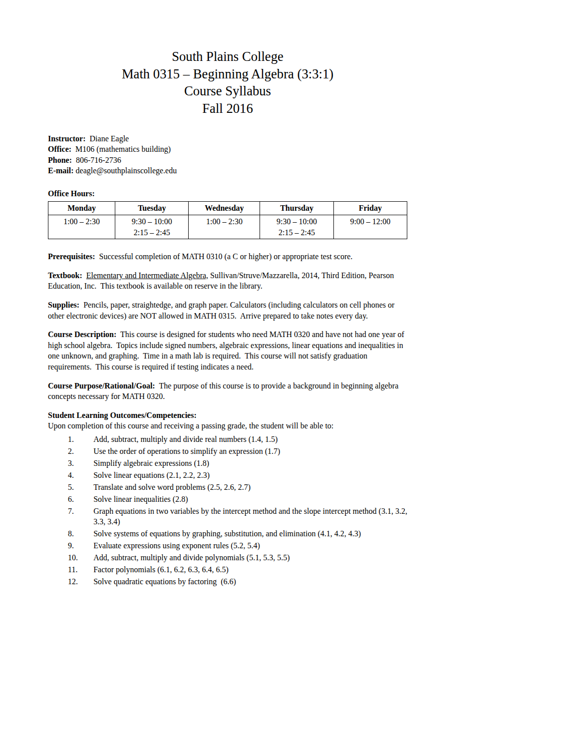South Plains College
Math 0315 – Beginning Algebra (3:3:1)
Course Syllabus
Fall 2016
Instructor: Diane Eagle
Office: M106 (mathematics building)
Phone: 806-716-2736
E-mail: deagle@southplainscollege.edu
Office Hours:
| Monday | Tuesday | Wednesday | Thursday | Friday |
| --- | --- | --- | --- | --- |
| 1:00 – 2:30 | 9:30 – 10:00 2:15 – 2:45 | 1:00 – 2:30 | 9:30 – 10:00 2:15 – 2:45 | 9:00 – 12:00 |
Prerequisites: Successful completion of MATH 0310 (a C or higher) or appropriate test score.
Textbook: Elementary and Intermediate Algebra, Sullivan/Struve/Mazzarella, 2014, Third Edition, Pearson Education, Inc. This textbook is available on reserve in the library.
Supplies: Pencils, paper, straightedge, and graph paper. Calculators (including calculators on cell phones or other electronic devices) are NOT allowed in MATH 0315. Arrive prepared to take notes every day.
Course Description: This course is designed for students who need MATH 0320 and have not had one year of high school algebra. Topics include signed numbers, algebraic expressions, linear equations and inequalities in one unknown, and graphing. Time in a math lab is required. This course will not satisfy graduation requirements. This course is required if testing indicates a need.
Course Purpose/Rational/Goal: The purpose of this course is to provide a background in beginning algebra concepts necessary for MATH 0320.
Student Learning Outcomes/Competencies:
Upon completion of this course and receiving a passing grade, the student will be able to:
1. Add, subtract, multiply and divide real numbers (1.4, 1.5)
2. Use the order of operations to simplify an expression (1.7)
3. Simplify algebraic expressions (1.8)
4. Solve linear equations (2.1, 2.2, 2.3)
5. Translate and solve word problems (2.5, 2.6, 2.7)
6. Solve linear inequalities (2.8)
7. Graph equations in two variables by the intercept method and the slope intercept method (3.1, 3.2, 3.3, 3.4)
8. Solve systems of equations by graphing, substitution, and elimination (4.1, 4.2, 4.3)
9. Evaluate expressions using exponent rules (5.2, 5.4)
10. Add, subtract, multiply and divide polynomials (5.1, 5.3, 5.5)
11. Factor polynomials (6.1, 6.2, 6.3, 6.4, 6.5)
12. Solve quadratic equations by factoring (6.6)